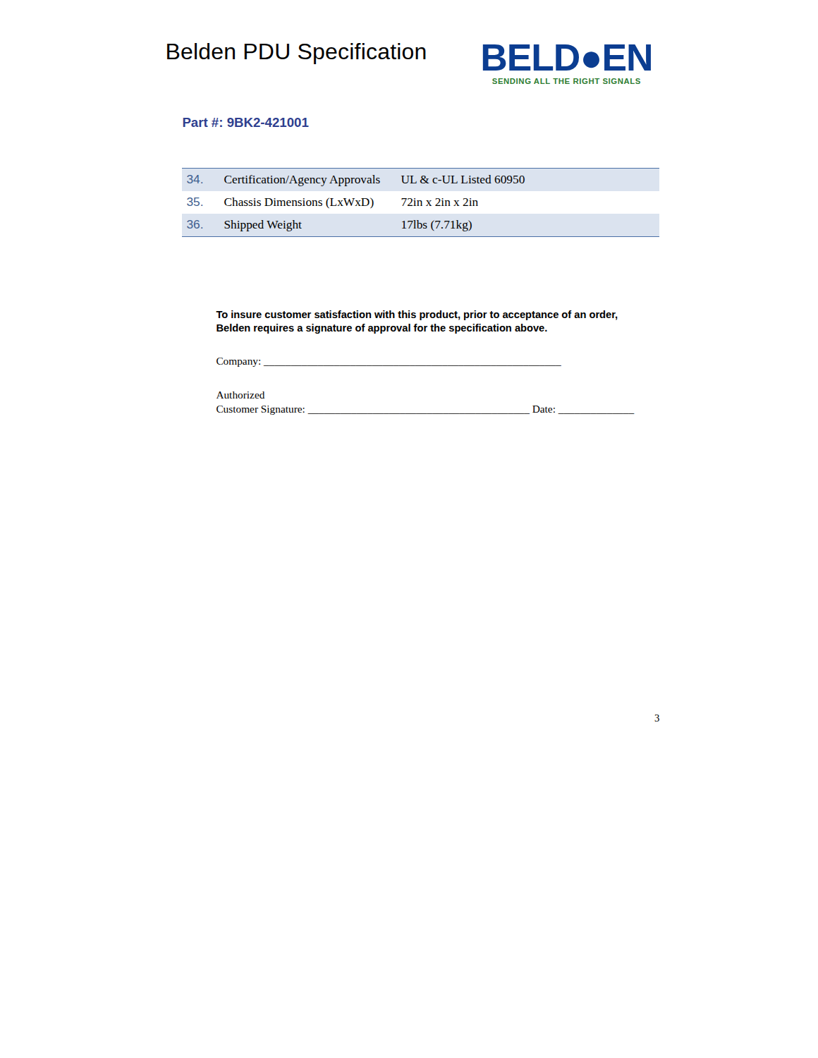Belden PDU Specification
BELD●EN
SENDING ALL THE RIGHT SIGNALS
Part #: 9BK2-421001
| 34. | Certification/Agency Approvals | UL & c-UL Listed 60950 |
| 35. | Chassis Dimensions (LxWxD) | 72in x 2in x 2in |
| 36. | Shipped Weight | 17lbs (7.71kg) |
To insure customer satisfaction with this product, prior to acceptance of an order, Belden requires a signature of approval for the specification above.
Company: _______________________________________________________
Authorized
Customer Signature: _________________________________________ Date: ______________
3